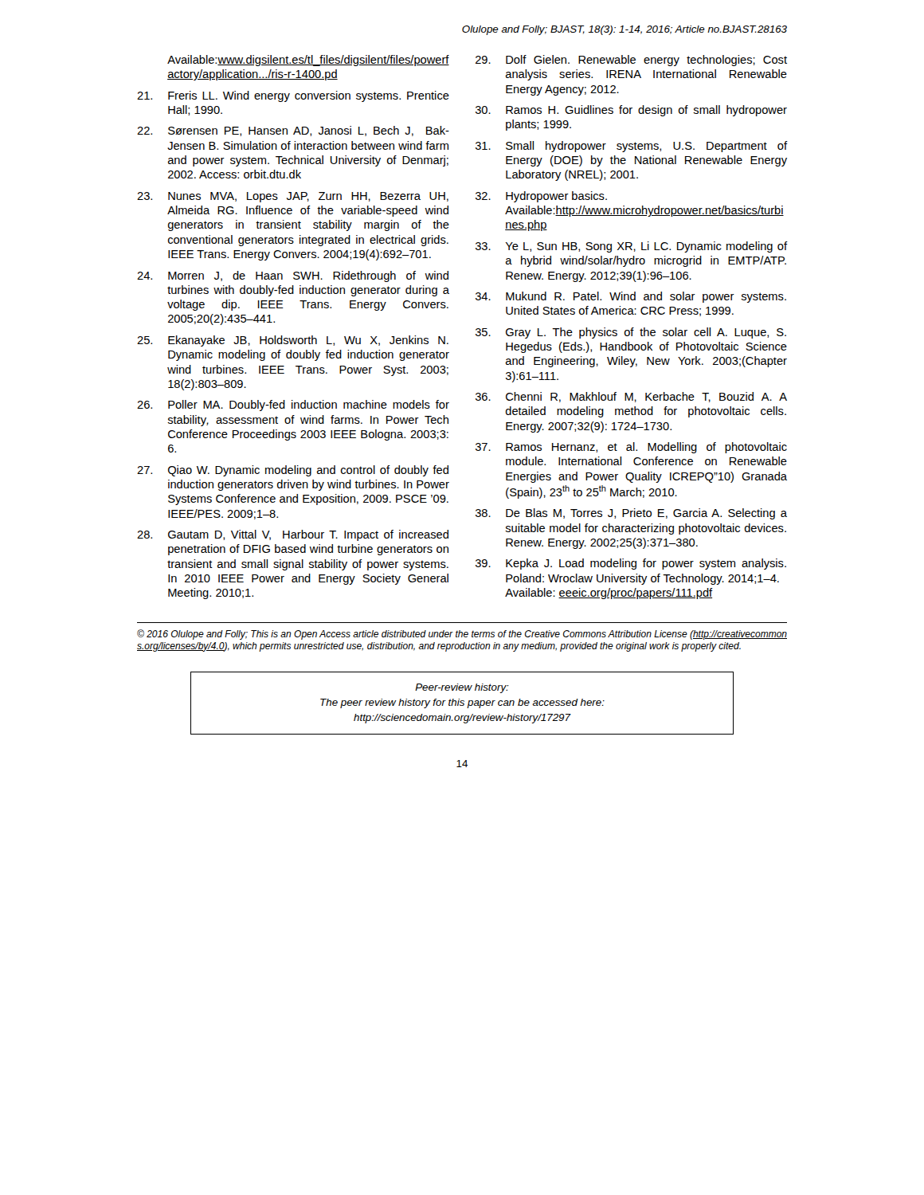Olulope and Folly; BJAST, 18(3): 1-14, 2016; Article no.BJAST.28163
Available:www.digsilent.es/tl_files/digsilent/files/powerfactory/application.../ris-r-1400.pd
21. Freris LL. Wind energy conversion systems. Prentice Hall; 1990.
22. Sørensen PE, Hansen AD, Janosi L, Bech J, Bak-Jensen B. Simulation of interaction between wind farm and power system. Technical University of Denmarj; 2002. Access: orbit.dtu.dk
23. Nunes MVA, Lopes JAP, Zurn HH, Bezerra UH, Almeida RG. Influence of the variable-speed wind generators in transient stability margin of the conventional generators integrated in electrical grids. IEEE Trans. Energy Convers. 2004;19(4):692–701.
24. Morren J, de Haan SWH. Ridethrough of wind turbines with doubly-fed induction generator during a voltage dip. IEEE Trans. Energy Convers. 2005;20(2):435–441.
25. Ekanayake JB, Holdsworth L, Wu X, Jenkins N. Dynamic modeling of doubly fed induction generator wind turbines. IEEE Trans. Power Syst. 2003; 18(2):803–809.
26. Poller MA. Doubly-fed induction machine models for stability, assessment of wind farms. In Power Tech Conference Proceedings 2003 IEEE Bologna. 2003;3: 6.
27. Qiao W. Dynamic modeling and control of doubly fed induction generators driven by wind turbines. In Power Systems Conference and Exposition, 2009. PSCE ’09. IEEE/PES. 2009;1–8.
28. Gautam D, Vittal V, Harbour T. Impact of increased penetration of DFIG based wind turbine generators on transient and small signal stability of power systems. In 2010 IEEE Power and Energy Society General Meeting. 2010;1.
29. Dolf Gielen. Renewable energy technologies; Cost analysis series. IRENA International Renewable Energy Agency; 2012.
30. Ramos H. Guidlines for design of small hydropower plants; 1999.
31. Small hydropower systems, U.S. Department of Energy (DOE) by the National Renewable Energy Laboratory (NREL); 2001.
32. Hydropower basics.
Available:http://www.microhydropower.net/basics/turbines.php
33. Ye L, Sun HB, Song XR, Li LC. Dynamic modeling of a hybrid wind/solar/hydro microgrid in EMTP/ATP. Renew. Energy. 2012;39(1):96–106.
34. Mukund R. Patel. Wind and solar power systems. United States of America: CRC Press; 1999.
35. Gray L. The physics of the solar cell A. Luque, S. Hegedus (Eds.), Handbook of Photovoltaic Science and Engineering, Wiley, New York. 2003;(Chapter 3):61–111.
36. Chenni R, Makhlouf M, Kerbache T, Bouzid A. A detailed modeling method for photovoltaic cells. Energy. 2007;32(9): 1724–1730.
37. Ramos Hernanz, et al. Modelling of photovoltaic module. International Conference on Renewable Energies and Power Quality ICREPQ”10) Granada (Spain), 23th to 25th March; 2010.
38. De Blas M, Torres J, Prieto E, Garcia A. Selecting a suitable model for characterizing photovoltaic devices. Renew. Energy. 2002;25(3):371–380.
39. Kepka J. Load modeling for power system analysis. Poland: Wroclaw University of Technology. 2014;1–4.
Available: eeeic.org/proc/papers/111.pdf
© 2016 Olulope and Folly; This is an Open Access article distributed under the terms of the Creative Commons Attribution License (http://creativecommons.org/licenses/by/4.0), which permits unrestricted use, distribution, and reproduction in any medium, provided the original work is properly cited.
Peer-review history:
The peer review history for this paper can be accessed here:
http://sciencedomain.org/review-history/17297
14